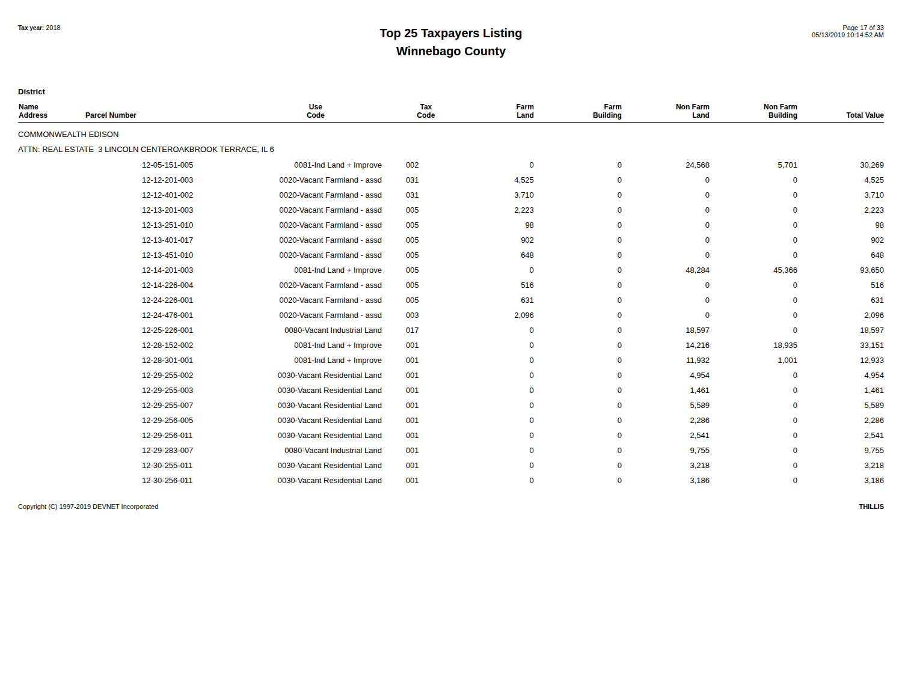Tax year: 2018
Page 17 of 33
05/13/2019 10:14:52 AM
Top 25 Taxpayers Listing
Winnebago County
District
| Name Address | Parcel Number | Use Code | Tax Code | Farm Land | Farm Building | Non Farm Land | Non Farm Building | Total Value |
| --- | --- | --- | --- | --- | --- | --- | --- | --- |
| COMMONWEALTH EDISON |
| ATTN: REAL ESTATE 3 LINCOLN CENTEROAKBROOK TERRACE, IL 6 |
| | 12-05-151-005 | 0081-Ind Land + Improve | 002 | 0 | 0 | 24,568 | 5,701 | 30,269 |
| | 12-12-201-003 | 0020-Vacant Farmland - assd | 031 | 4,525 | 0 | 0 | 0 | 4,525 |
| | 12-12-401-002 | 0020-Vacant Farmland - assd | 031 | 3,710 | 0 | 0 | 0 | 3,710 |
| | 12-13-201-003 | 0020-Vacant Farmland - assd | 005 | 2,223 | 0 | 0 | 0 | 2,223 |
| | 12-13-251-010 | 0020-Vacant Farmland - assd | 005 | 98 | 0 | 0 | 0 | 98 |
| | 12-13-401-017 | 0020-Vacant Farmland - assd | 005 | 902 | 0 | 0 | 0 | 902 |
| | 12-13-451-010 | 0020-Vacant Farmland - assd | 005 | 648 | 0 | 0 | 0 | 648 |
| | 12-14-201-003 | 0081-Ind Land + Improve | 005 | 0 | 0 | 48,284 | 45,366 | 93,650 |
| | 12-14-226-004 | 0020-Vacant Farmland - assd | 005 | 516 | 0 | 0 | 0 | 516 |
| | 12-24-226-001 | 0020-Vacant Farmland - assd | 005 | 631 | 0 | 0 | 0 | 631 |
| | 12-24-476-001 | 0020-Vacant Farmland - assd | 003 | 2,096 | 0 | 0 | 0 | 2,096 |
| | 12-25-226-001 | 0080-Vacant Industrial Land | 017 | 0 | 0 | 18,597 | 0 | 18,597 |
| | 12-28-152-002 | 0081-Ind Land + Improve | 001 | 0 | 0 | 14,216 | 18,935 | 33,151 |
| | 12-28-301-001 | 0081-Ind Land + Improve | 001 | 0 | 0 | 11,932 | 1,001 | 12,933 |
| | 12-29-255-002 | 0030-Vacant Residential Land | 001 | 0 | 0 | 4,954 | 0 | 4,954 |
| | 12-29-255-003 | 0030-Vacant Residential Land | 001 | 0 | 0 | 1,461 | 0 | 1,461 |
| | 12-29-255-007 | 0030-Vacant Residential Land | 001 | 0 | 0 | 5,589 | 0 | 5,589 |
| | 12-29-256-005 | 0030-Vacant Residential Land | 001 | 0 | 0 | 2,286 | 0 | 2,286 |
| | 12-29-256-011 | 0030-Vacant Residential Land | 001 | 0 | 0 | 2,541 | 0 | 2,541 |
| | 12-29-283-007 | 0080-Vacant Industrial Land | 001 | 0 | 0 | 9,755 | 0 | 9,755 |
| | 12-30-255-011 | 0030-Vacant Residential Land | 001 | 0 | 0 | 3,218 | 0 | 3,218 |
| | 12-30-256-011 | 0030-Vacant Residential Land | 001 | 0 | 0 | 3,186 | 0 | 3,186 |
Copyright (C) 1997-2019 DEVNET Incorporated THILLIS